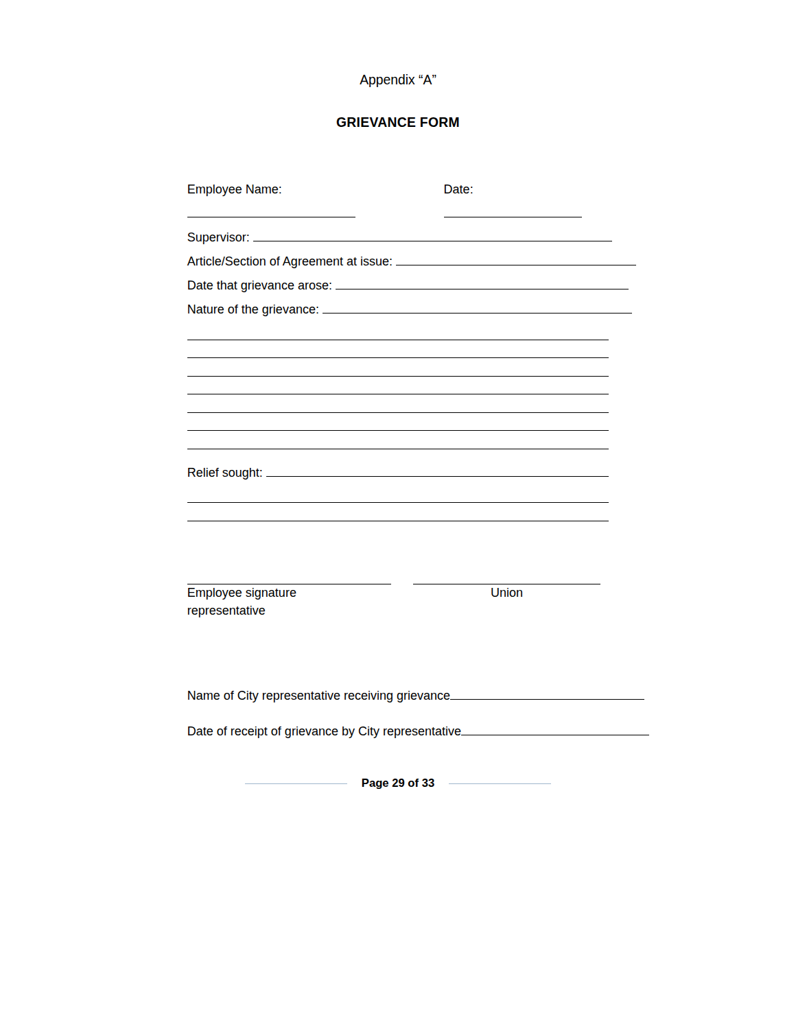Appendix “A”
GRIEVANCE FORM
Employee Name: Date:
Supervisor:
Article/Section of Agreement at issue:
Date that grievance arose:
Nature of the grievance:
Relief sought:
Employee signature
Union
representative
Name of City representative receiving grievance
Date of receipt of grievance by City representative
Page 29 of 33